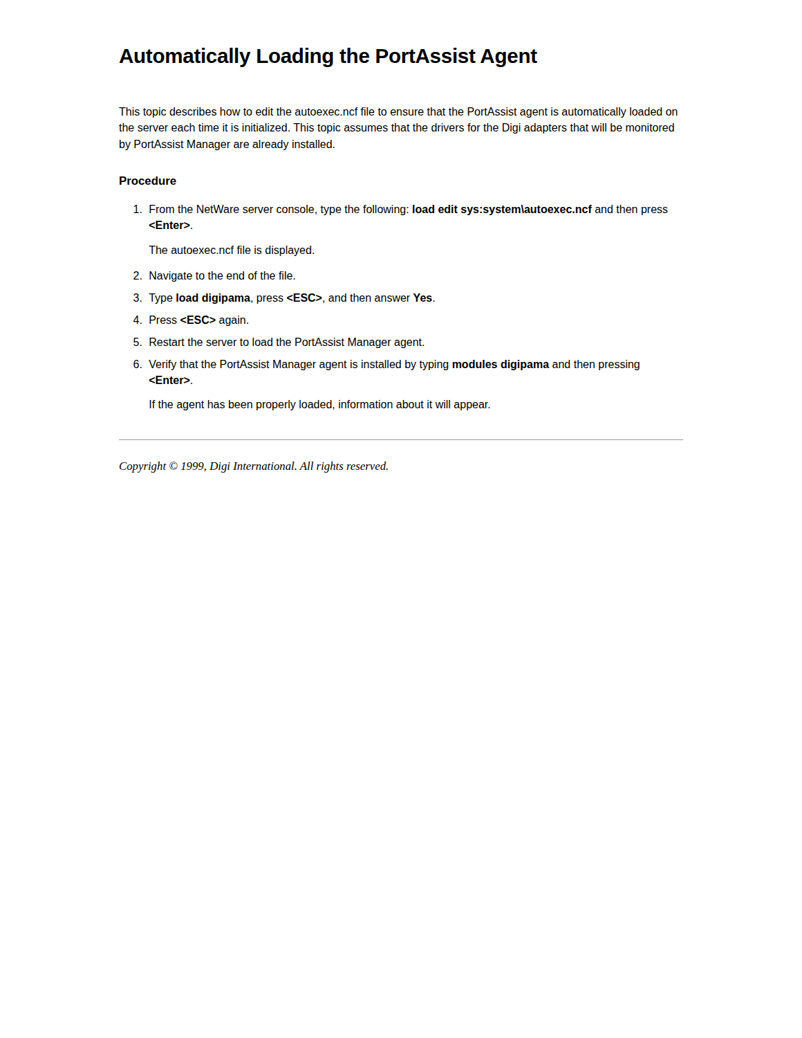Automatically Loading the PortAssist Agent
This topic describes how to edit the autoexec.ncf file to ensure that the PortAssist agent is automatically loaded on the server each time it is initialized. This topic assumes that the drivers for the Digi adapters that will be monitored by PortAssist Manager are already installed.
Procedure
From the NetWare server console, type the following: load edit sys:system\autoexec.ncf and then press <Enter>.
The autoexec.ncf file is displayed.
Navigate to the end of the file.
Type load digipama, press <ESC>, and then answer Yes.
Press <ESC> again.
Restart the server to load the PortAssist Manager agent.
Verify that the PortAssist Manager agent is installed by typing modules digipama and then pressing <Enter>.
If the agent has been properly loaded, information about it will appear.
Copyright © 1999, Digi International. All rights reserved.